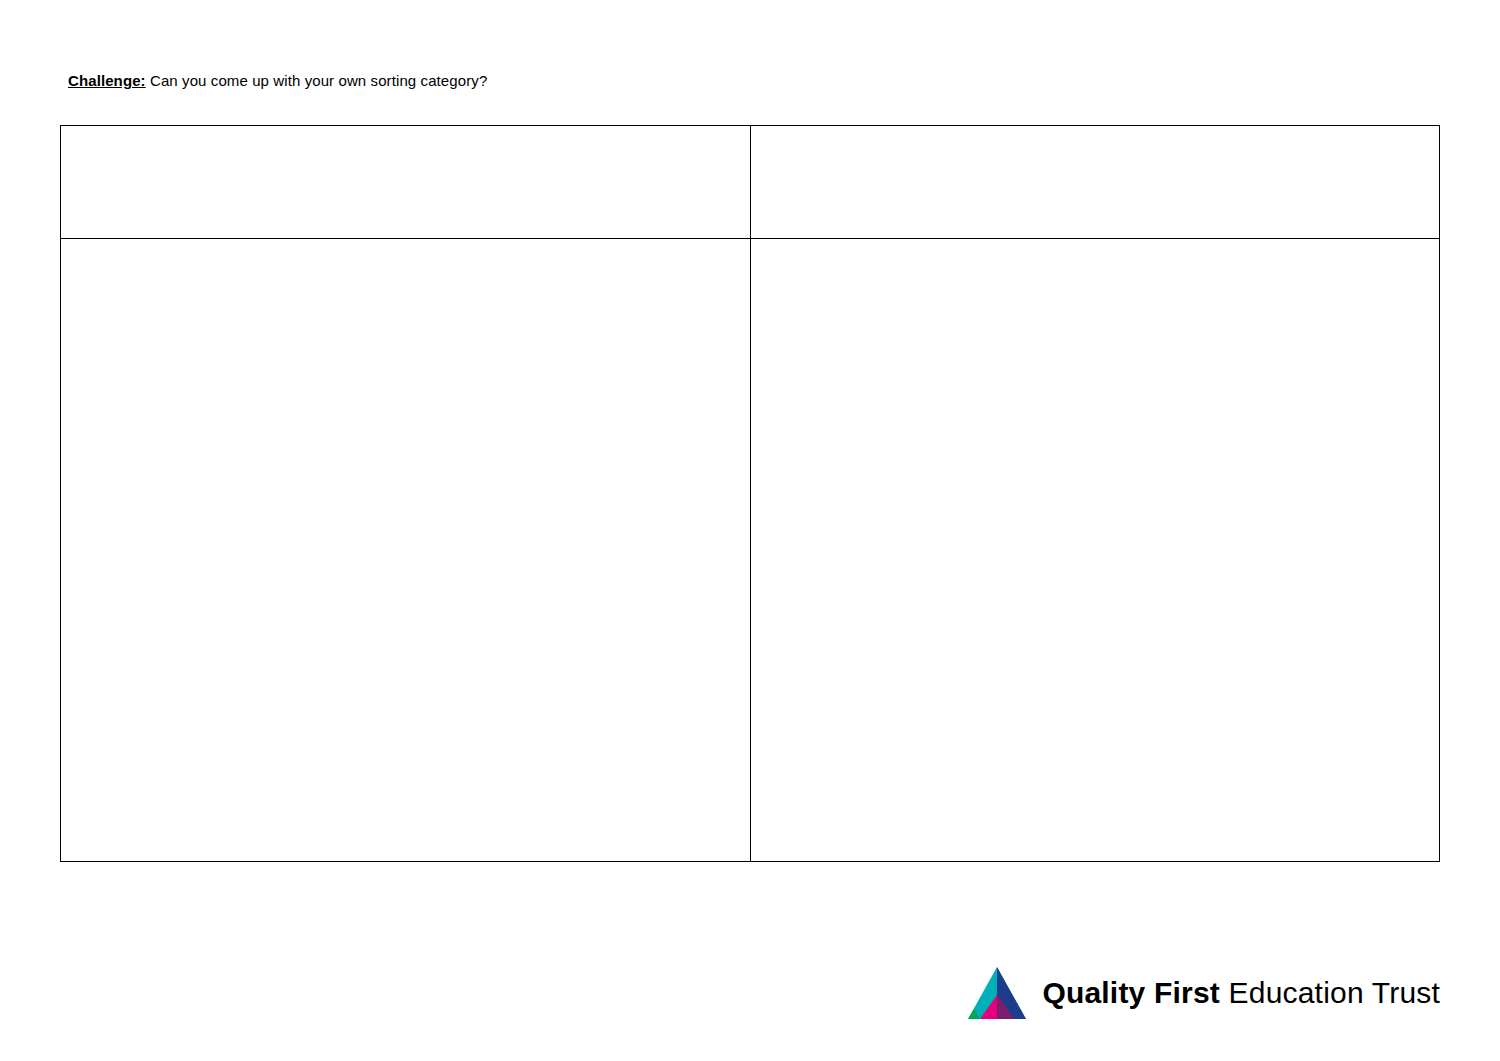Challenge: Can you come up with your own sorting category?
Quality First Education Trust